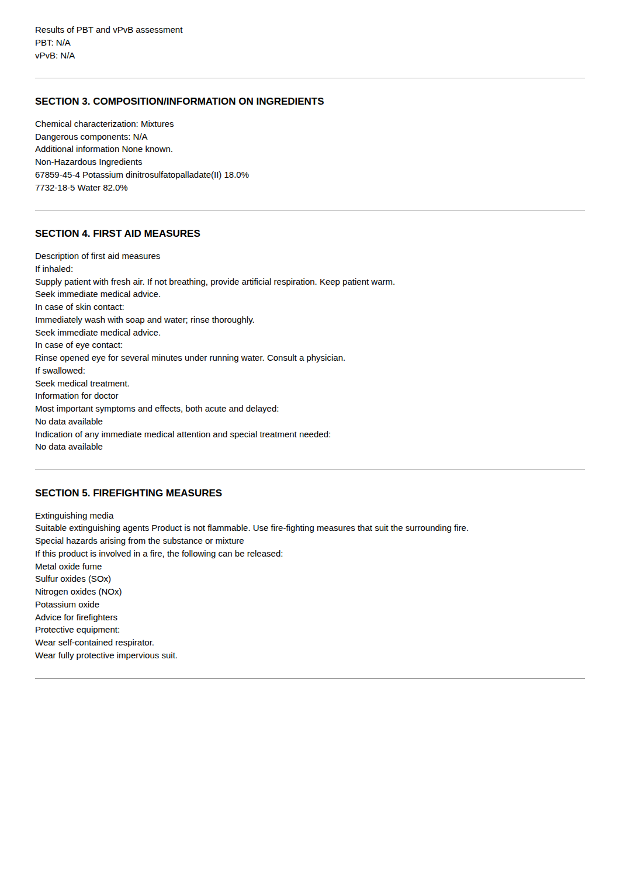Results of PBT and vPvB assessment
PBT: N/A
vPvB: N/A
SECTION 3. COMPOSITION/INFORMATION ON INGREDIENTS
Chemical characterization: Mixtures
Dangerous components: N/A
Additional information None known.
Non-Hazardous Ingredients
67859-45-4 Potassium dinitrosulfatopalladate(II) 18.0%
7732-18-5 Water 82.0%
SECTION 4. FIRST AID MEASURES
Description of first aid measures
If inhaled:
Supply patient with fresh air. If not breathing, provide artificial respiration. Keep patient warm.
Seek immediate medical advice.
In case of skin contact:
Immediately wash with soap and water; rinse thoroughly.
Seek immediate medical advice.
In case of eye contact:
Rinse opened eye for several minutes under running water. Consult a physician.
If swallowed:
Seek medical treatment.
Information for doctor
Most important symptoms and effects, both acute and delayed:
No data available
Indication of any immediate medical attention and special treatment needed:
No data available
SECTION 5. FIREFIGHTING MEASURES
Extinguishing media
Suitable extinguishing agents Product is not flammable. Use fire-fighting measures that suit the surrounding fire.
Special hazards arising from the substance or mixture
If this product is involved in a fire, the following can be released:
Metal oxide fume
Sulfur oxides (SOx)
Nitrogen oxides (NOx)
Potassium oxide
Advice for firefighters
Protective equipment:
Wear self-contained respirator.
Wear fully protective impervious suit.